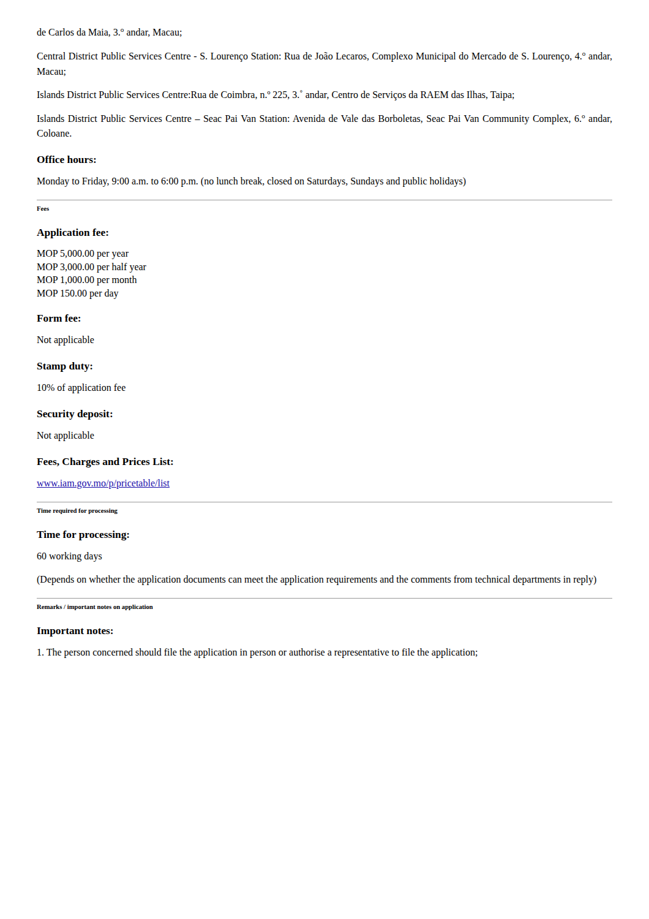de Carlos da Maia, 3.o andar, Macau;
Central District Public Services Centre - S. Lourenço Station: Rua de João Lecaros, Complexo Municipal do Mercado de S. Lourenço, 4.o andar, Macau;
Islands District Public Services Centre:Rua de Coimbra, n.º 225, 3.˚ andar, Centro de Serviços da RAEM das Ilhas, Taipa;
Islands District Public Services Centre – Seac Pai Van Station: Avenida de Vale das Borboletas, Seac Pai Van Community Complex, 6.o andar, Coloane.
Office hours:
Monday to Friday, 9:00 a.m. to 6:00 p.m. (no lunch break, closed on Saturdays, Sundays and public holidays)
Fees
Application fee:
MOP 5,000.00 per year
MOP 3,000.00 per half year
MOP 1,000.00 per month
MOP 150.00 per day
Form fee:
Not applicable
Stamp duty:
10% of application fee
Security deposit:
Not applicable
Fees, Charges and Prices List:
www.iam.gov.mo/p/pricetable/list
Time required for processing
Time for processing:
60 working days
(Depends on whether the application documents can meet the application requirements and the comments from technical departments in reply)
Remarks / important notes on application
Important notes:
1. The person concerned should file the application in person or authorise a representative to file the application;